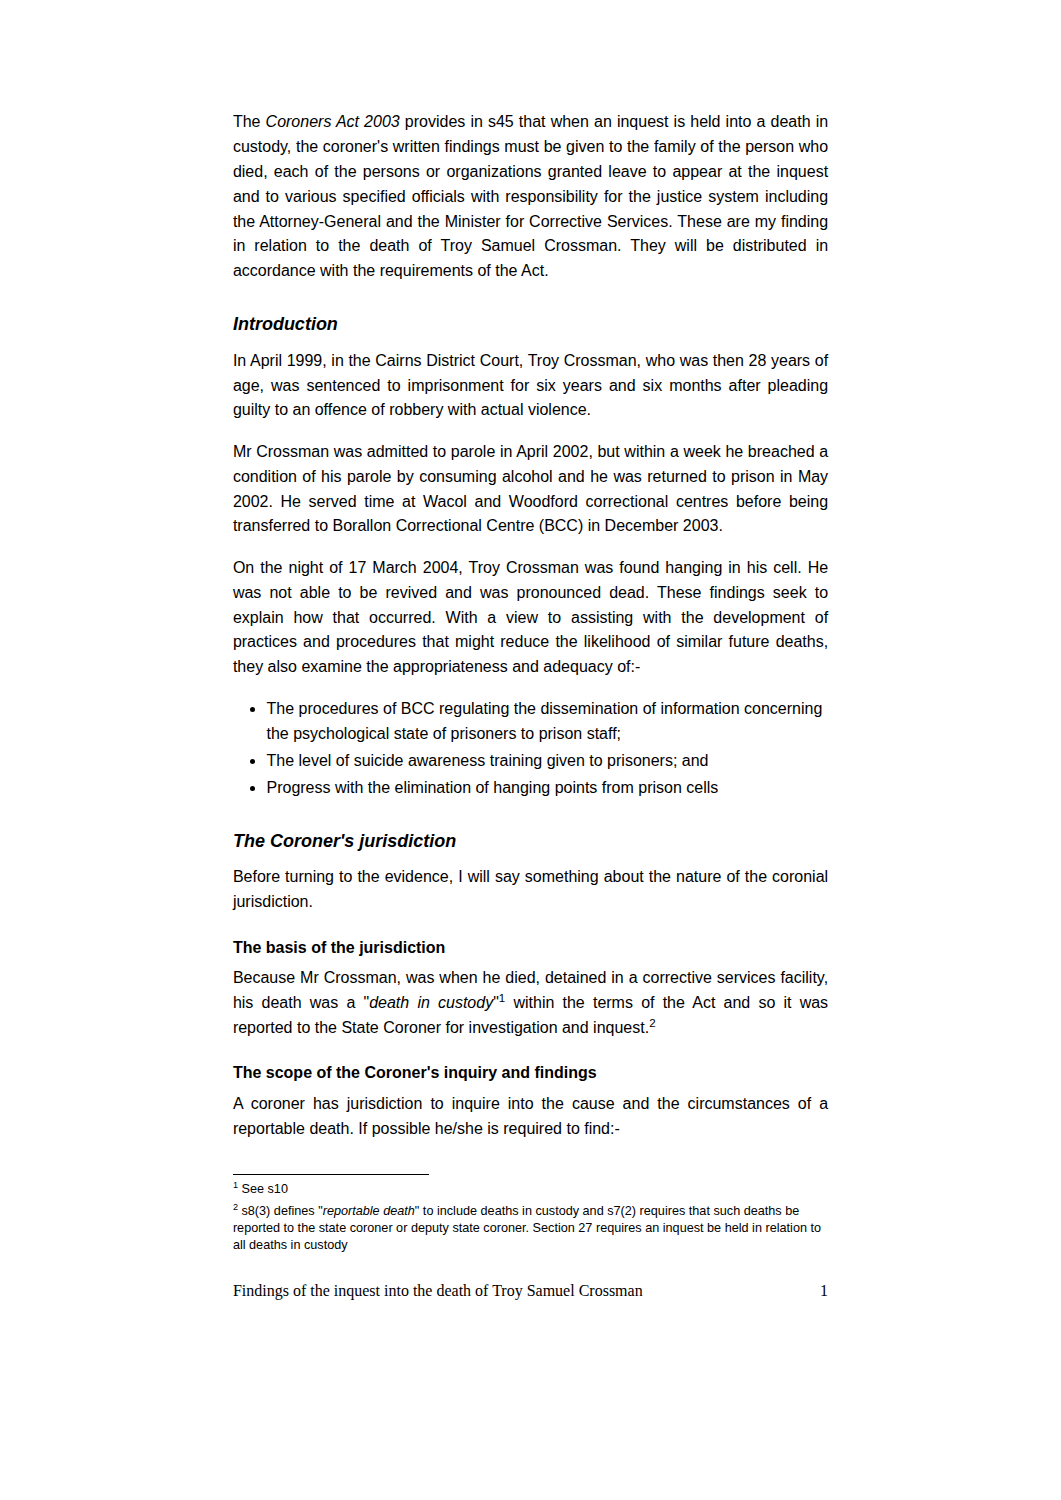The Coroners Act 2003 provides in s45 that when an inquest is held into a death in custody, the coroner's written findings must be given to the family of the person who died, each of the persons or organizations granted leave to appear at the inquest and to various specified officials with responsibility for the justice system including the Attorney-General and the Minister for Corrective Services. These are my finding in relation to the death of Troy Samuel Crossman. They will be distributed in accordance with the requirements of the Act.
Introduction
In April 1999, in the Cairns District Court, Troy Crossman, who was then 28 years of age, was sentenced to imprisonment for six years and six months after pleading guilty to an offence of robbery with actual violence.
Mr Crossman was admitted to parole in April 2002, but within a week he breached a condition of his parole by consuming alcohol and he was returned to prison in May 2002. He served time at Wacol and Woodford correctional centres before being transferred to Borallon Correctional Centre (BCC) in December 2003.
On the night of 17 March 2004, Troy Crossman was found hanging in his cell. He was not able to be revived and was pronounced dead. These findings seek to explain how that occurred. With a view to assisting with the development of practices and procedures that might reduce the likelihood of similar future deaths, they also examine the appropriateness and adequacy of:-
The procedures of BCC regulating the dissemination of information concerning the psychological state of prisoners to prison staff;
The level of suicide awareness training given to prisoners; and
Progress with the elimination of hanging points from prison cells
The Coroner's jurisdiction
Before turning to the evidence, I will say something about the nature of the coronial jurisdiction.
The basis of the jurisdiction
Because Mr Crossman, was when he died, detained in a corrective services facility, his death was a "death in custody"1 within the terms of the Act and so it was reported to the State Coroner for investigation and inquest.2
The scope of the Coroner's inquiry and findings
A coroner has jurisdiction to inquire into the cause and the circumstances of a reportable death. If possible he/she is required to find:-
1 See s10
2 s8(3) defines "reportable death" to include deaths in custody and s7(2) requires that such deaths be reported to the state coroner or deputy state coroner. Section 27 requires an inquest be held in relation to all deaths in custody
Findings of the inquest into the death of Troy Samuel Crossman 1